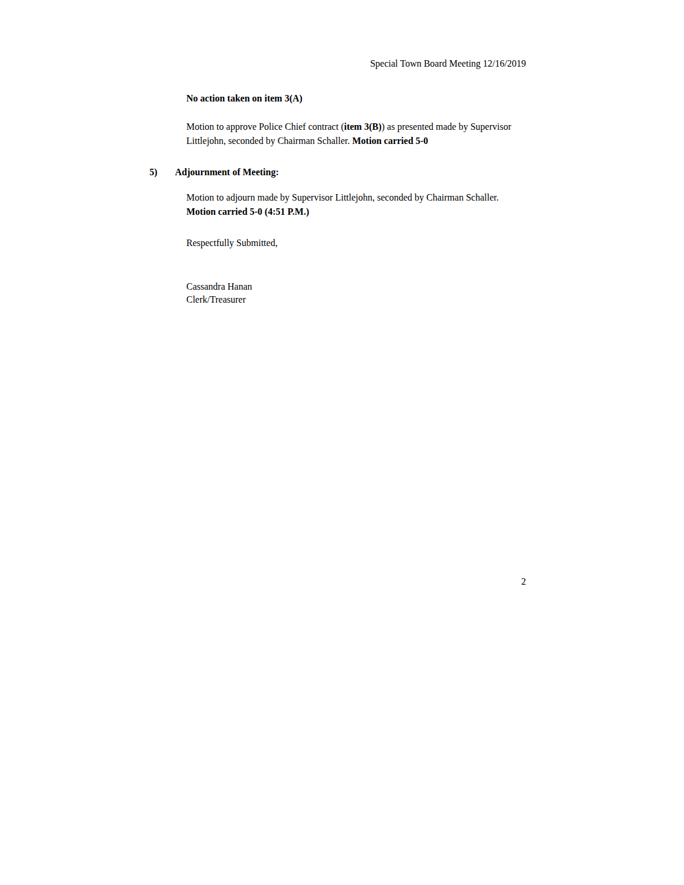Special Town Board Meeting 12/16/2019
No action taken on item 3(A)
Motion to approve Police Chief contract (item 3(B)) as presented made by Supervisor Littlejohn, seconded by Chairman Schaller. Motion carried 5-0
5) Adjournment of Meeting:
Motion to adjourn made by Supervisor Littlejohn, seconded by Chairman Schaller.
Motion carried 5-0 (4:51 P.M.)
Respectfully Submitted,
Cassandra Hanan
Clerk/Treasurer
2